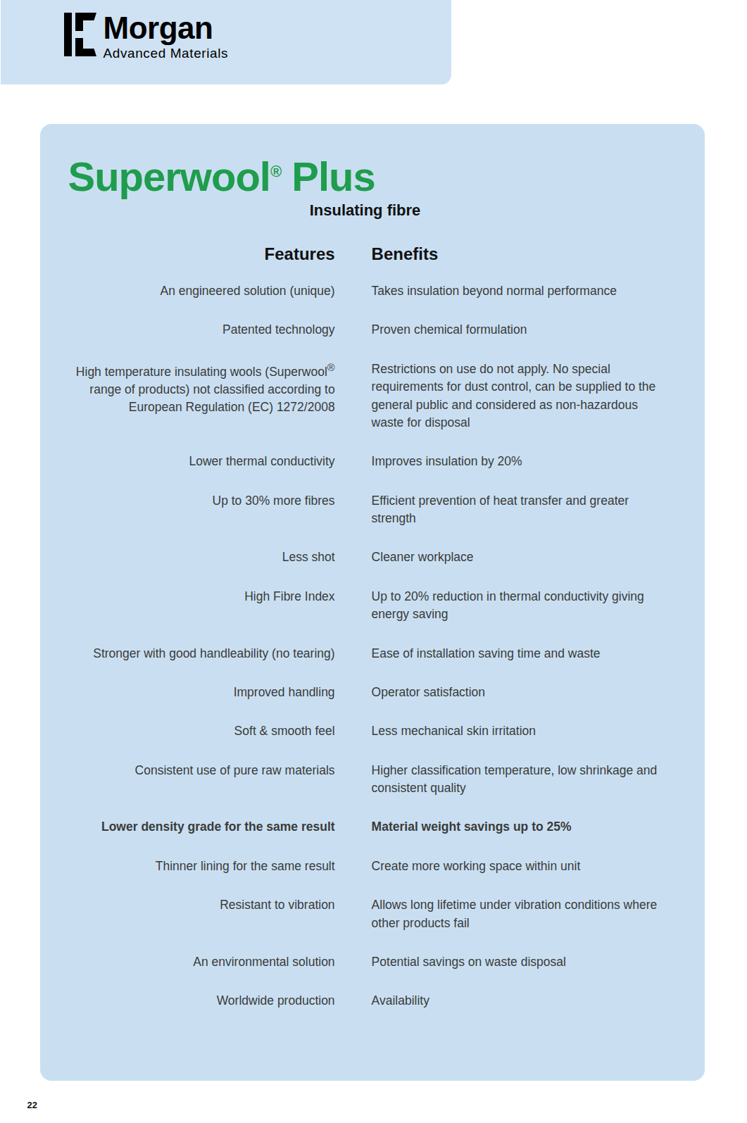Morgan
Advanced Materials
Superwool® Plus
Insulating fibre
| Features | Benefits |
| --- | --- |
| An engineered solution (unique) | Takes insulation beyond normal performance |
| Patented technology | Proven chemical formulation |
| High temperature insulating wools (Superwool ® range of products) not classified according to European Regulation (EC) 1272/2008 | Restrictions on use do not apply. No special requirements for dust control, can be supplied to the general public and considered as non-hazardous waste for disposal |
| Lower thermal conductivity | Improves insulation by 20% |
| Up to 30% more fibres | Efficient prevention of heat transfer and greater strength |
| Less shot | Cleaner workplace |
| High Fibre Index | Up to 20% reduction in thermal conductivity giving energy saving |
| Stronger with good handleability (no tearing) | Ease of installation saving time and waste |
| Improved handling | Operator satisfaction |
| Soft & smooth feel | Less mechanical skin irritation |
| Consistent use of pure raw materials | Higher classification temperature, low shrinkage and consistent quality |
| Lower density grade for the same result | Material weight savings up to 25% |
| Thinner lining for the same result | Create more working space within unit |
| Resistant to vibration | Allows long lifetime under vibration conditions where other products fail |
| An environmental solution | Potential savings on waste disposal |
| Worldwide production | Availability |
22